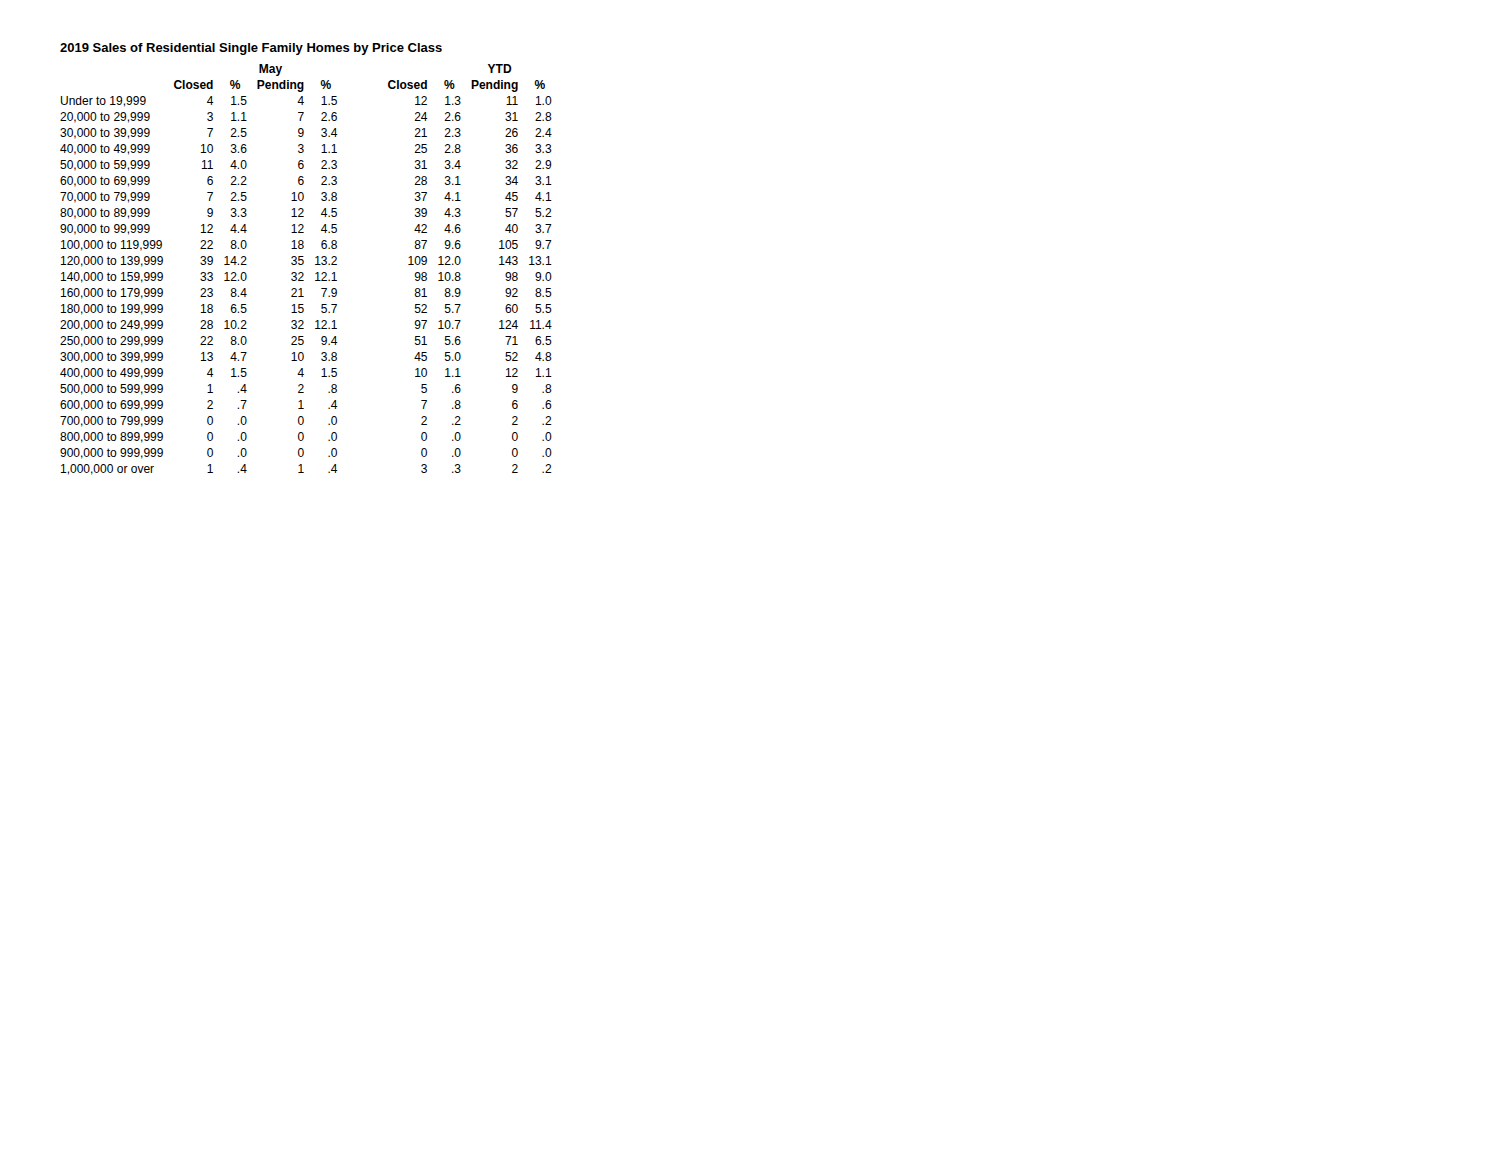2019 Sales of Residential Single Family Homes by Price Class
| | May | | YTD |
| --- | --- | --- | --- |
| | Closed | % | Pending | % | | Closed | % | Pending | % |
| Under to 19,999 | 4 | 1.5 | 4 | 1.5 | | 12 | 1.3 | 11 | 1.0 |
| 20,000 to 29,999 | 3 | 1.1 | 7 | 2.6 | | 24 | 2.6 | 31 | 2.8 |
| 30,000 to 39,999 | 7 | 2.5 | 9 | 3.4 | | 21 | 2.3 | 26 | 2.4 |
| 40,000 to 49,999 | 10 | 3.6 | 3 | 1.1 | | 25 | 2.8 | 36 | 3.3 |
| 50,000 to 59,999 | 11 | 4.0 | 6 | 2.3 | | 31 | 3.4 | 32 | 2.9 |
| 60,000 to 69,999 | 6 | 2.2 | 6 | 2.3 | | 28 | 3.1 | 34 | 3.1 |
| 70,000 to 79,999 | 7 | 2.5 | 10 | 3.8 | | 37 | 4.1 | 45 | 4.1 |
| 80,000 to 89,999 | 9 | 3.3 | 12 | 4.5 | | 39 | 4.3 | 57 | 5.2 |
| 90,000 to 99,999 | 12 | 4.4 | 12 | 4.5 | | 42 | 4.6 | 40 | 3.7 |
| 100,000 to 119,999 | 22 | 8.0 | 18 | 6.8 | | 87 | 9.6 | 105 | 9.7 |
| 120,000 to 139,999 | 39 | 14.2 | 35 | 13.2 | | 109 | 12.0 | 143 | 13.1 |
| 140,000 to 159,999 | 33 | 12.0 | 32 | 12.1 | | 98 | 10.8 | 98 | 9.0 |
| 160,000 to 179,999 | 23 | 8.4 | 21 | 7.9 | | 81 | 8.9 | 92 | 8.5 |
| 180,000 to 199,999 | 18 | 6.5 | 15 | 5.7 | | 52 | 5.7 | 60 | 5.5 |
| 200,000 to 249,999 | 28 | 10.2 | 32 | 12.1 | | 97 | 10.7 | 124 | 11.4 |
| 250,000 to 299,999 | 22 | 8.0 | 25 | 9.4 | | 51 | 5.6 | 71 | 6.5 |
| 300,000 to 399,999 | 13 | 4.7 | 10 | 3.8 | | 45 | 5.0 | 52 | 4.8 |
| 400,000 to 499,999 | 4 | 1.5 | 4 | 1.5 | | 10 | 1.1 | 12 | 1.1 |
| 500,000 to 599,999 | 1 | .4 | 2 | .8 | | 5 | .6 | 9 | .8 |
| 600,000 to 699,999 | 2 | .7 | 1 | .4 | | 7 | .8 | 6 | .6 |
| 700,000 to 799,999 | 0 | .0 | 0 | .0 | | 2 | .2 | 2 | .2 |
| 800,000 to 899,999 | 0 | .0 | 0 | .0 | | 0 | .0 | 0 | .0 |
| 900,000 to 999,999 | 0 | .0 | 0 | .0 | | 0 | .0 | 0 | .0 |
| 1,000,000 or over | 1 | .4 | 1 | .4 | | 3 | .3 | 2 | .2 |